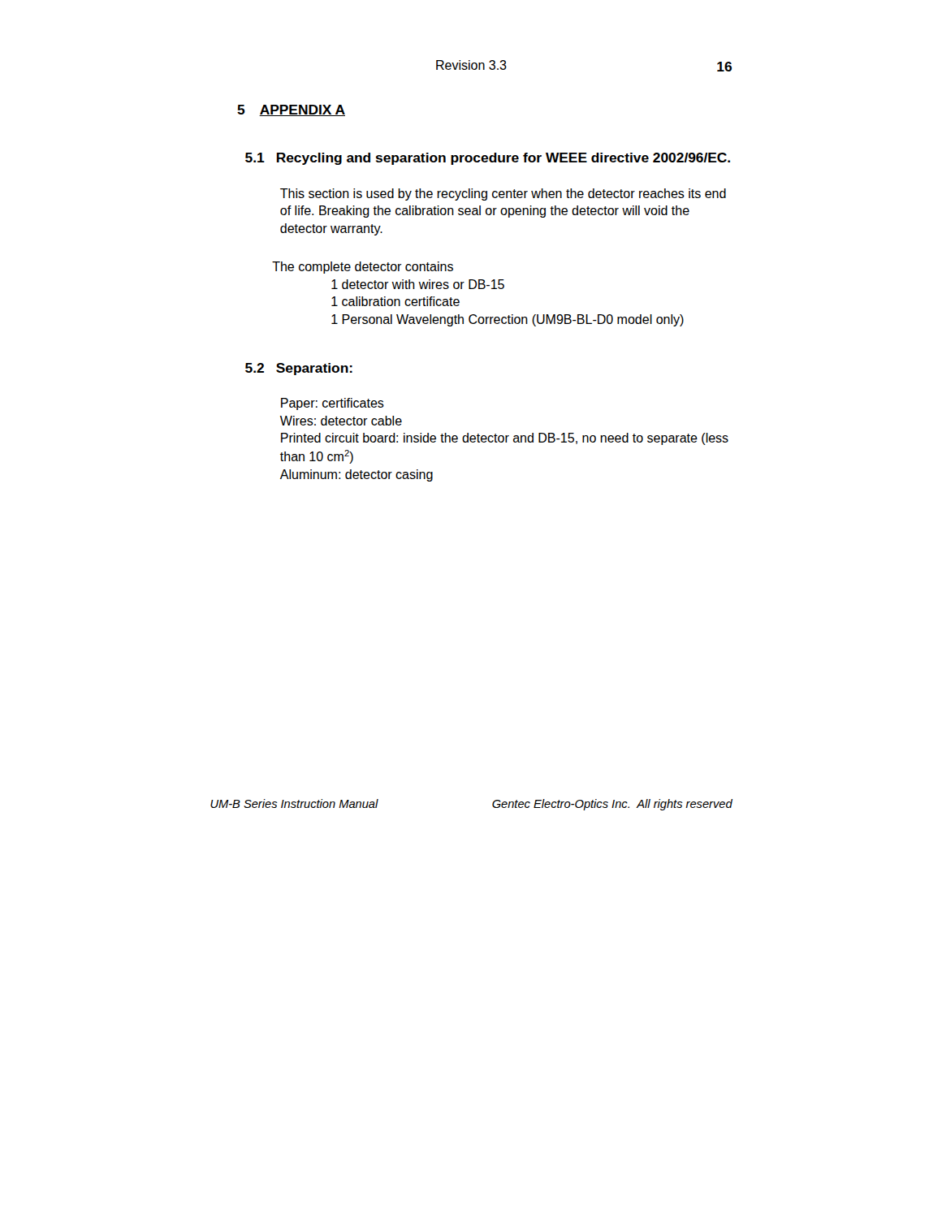Revision 3.3 16
5 APPENDIX A
5.1 Recycling and separation procedure for WEEE directive 2002/96/EC.
This section is used by the recycling center when the detector reaches its end of life. Breaking the calibration seal or opening the detector will void the detector warranty.
The complete detector contains
1 detector with wires or DB-15
1 calibration certificate
1 Personal Wavelength Correction (UM9B-BL-D0 model only)
5.2 Separation:
Paper: certificates
Wires: detector cable
Printed circuit board: inside the detector and DB-15, no need to separate (less than 10 cm2)
Aluminum: detector casing
UM-B Series Instruction Manual
Gentec Electro-Optics Inc. All rights reserved